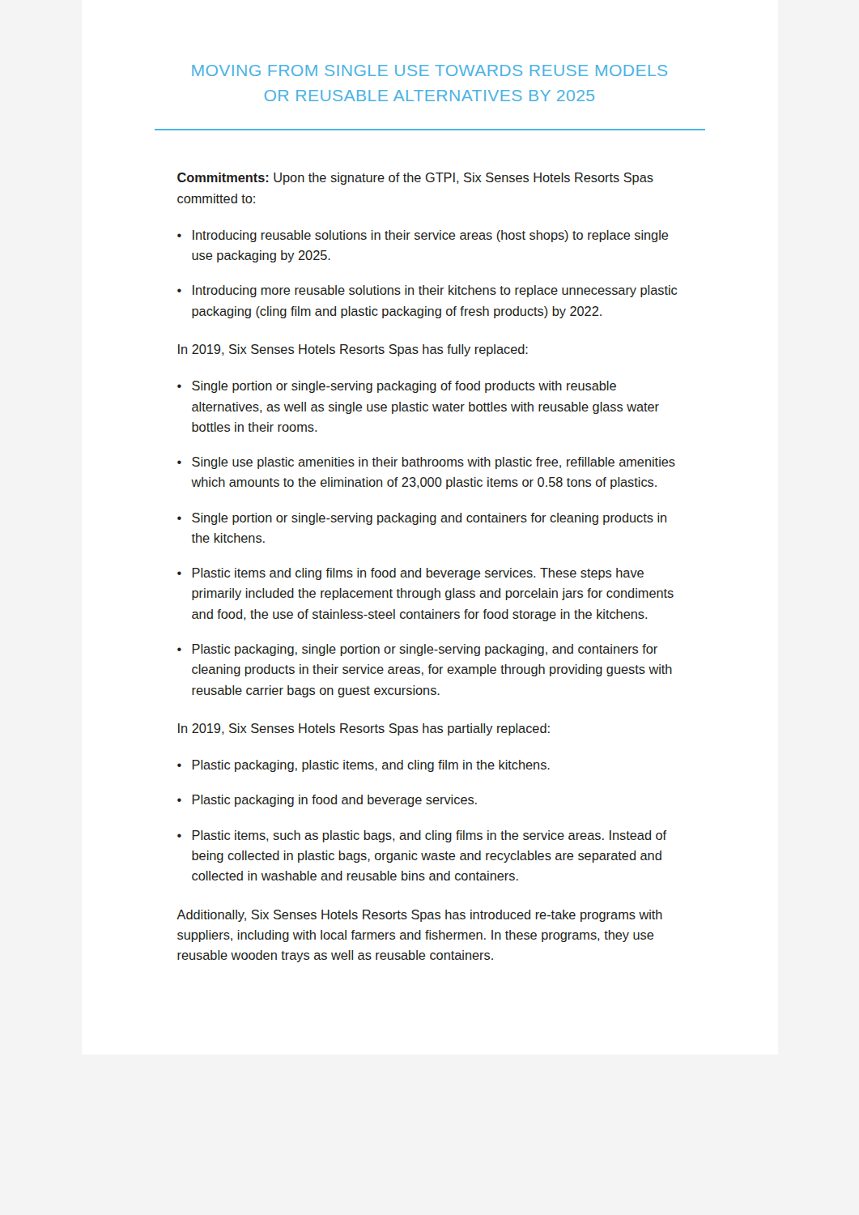Moving from single use towards reuse models
or reusable alternatives by 2025
Commitments: Upon the signature of the GTPI, Six Senses Hotels Resorts Spas committed to:
Introducing reusable solutions in their service areas (host shops) to replace single use packaging by 2025.
Introducing more reusable solutions in their kitchens to replace unnecessary plastic packaging (cling film and plastic packaging of fresh products) by 2022.
In 2019, Six Senses Hotels Resorts Spas has fully replaced:
Single portion or single-serving packaging of food products with reusable alternatives, as well as single use plastic water bottles with reusable glass water bottles in their rooms.
Single use plastic amenities in their bathrooms with plastic free, refillable amenities which amounts to the elimination of 23,000 plastic items or 0.58 tons of plastics.
Single portion or single-serving packaging and containers for cleaning products in the kitchens.
Plastic items and cling films in food and beverage services. These steps have primarily included the replacement through glass and porcelain jars for condiments and food, the use of stainless-steel containers for food storage in the kitchens.
Plastic packaging, single portion or single-serving packaging, and containers for cleaning products in their service areas, for example through providing guests with reusable carrier bags on guest excursions.
In 2019, Six Senses Hotels Resorts Spas has partially replaced:
Plastic packaging, plastic items, and cling film in the kitchens.
Plastic packaging in food and beverage services.
Plastic items, such as plastic bags, and cling films in the service areas. Instead of being collected in plastic bags, organic waste and recyclables are separated and collected in washable and reusable bins and containers.
Additionally, Six Senses Hotels Resorts Spas has introduced re-take programs with suppliers, including with local farmers and fishermen. In these programs, they use reusable wooden trays as well as reusable containers.